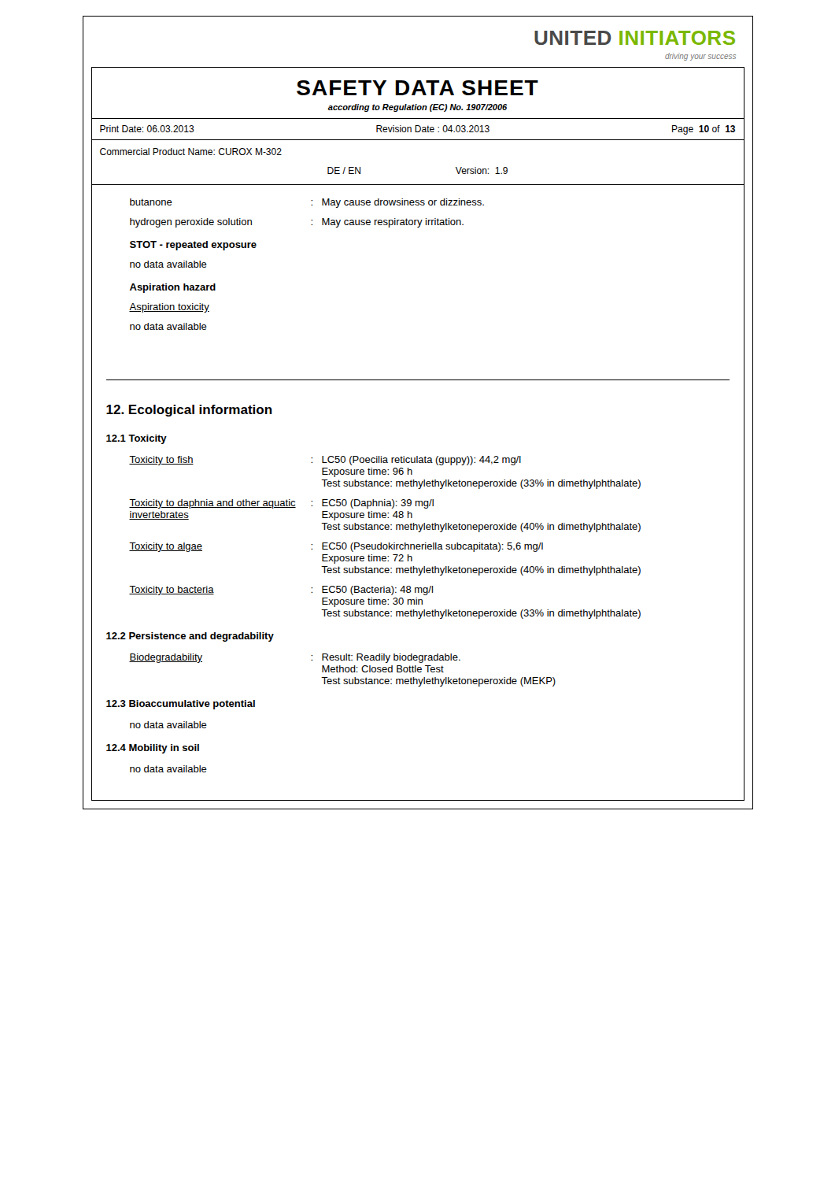UNITED INITIATORS
driving your success
SAFETY DATA SHEET
according to Regulation (EC) No. 1907/2006
Print Date: 06.03.2013 Revision Date : 04.03.2013 Page 10 of 13
Commercial Product Name: CUROX M-302
DE / EN Version: 1.9
butanone
:
May cause drowsiness or dizziness.
hydrogen peroxide solution
:
May cause respiratory irritation.
STOT - repeated exposure
no data available
Aspiration hazard
Aspiration toxicity
no data available
12. Ecological information
12.1 Toxicity
Toxicity to fish
:
LC50 (Poecilia reticulata (guppy)): 44,2 mg/l
Exposure time: 96 h
Test substance: methylethylketoneperoxide (33% in dimethylphthalate)
Toxicity to daphnia and other aquatic invertebrates
:
EC50 (Daphnia): 39 mg/l
Exposure time: 48 h
Test substance: methylethylketoneperoxide (40% in dimethylphthalate)
Toxicity to algae
:
EC50 (Pseudokirchneriella subcapitata): 5,6 mg/l
Exposure time: 72 h
Test substance: methylethylketoneperoxide (40% in dimethylphthalate)
Toxicity to bacteria
:
EC50 (Bacteria): 48 mg/l
Exposure time: 30 min
Test substance: methylethylketoneperoxide (33% in dimethylphthalate)
12.2 Persistence and degradability
Biodegradability
:
Result: Readily biodegradable.
Method: Closed Bottle Test
Test substance: methylethylketoneperoxide (MEKP)
12.3 Bioaccumulative potential
no data available
12.4 Mobility in soil
no data available